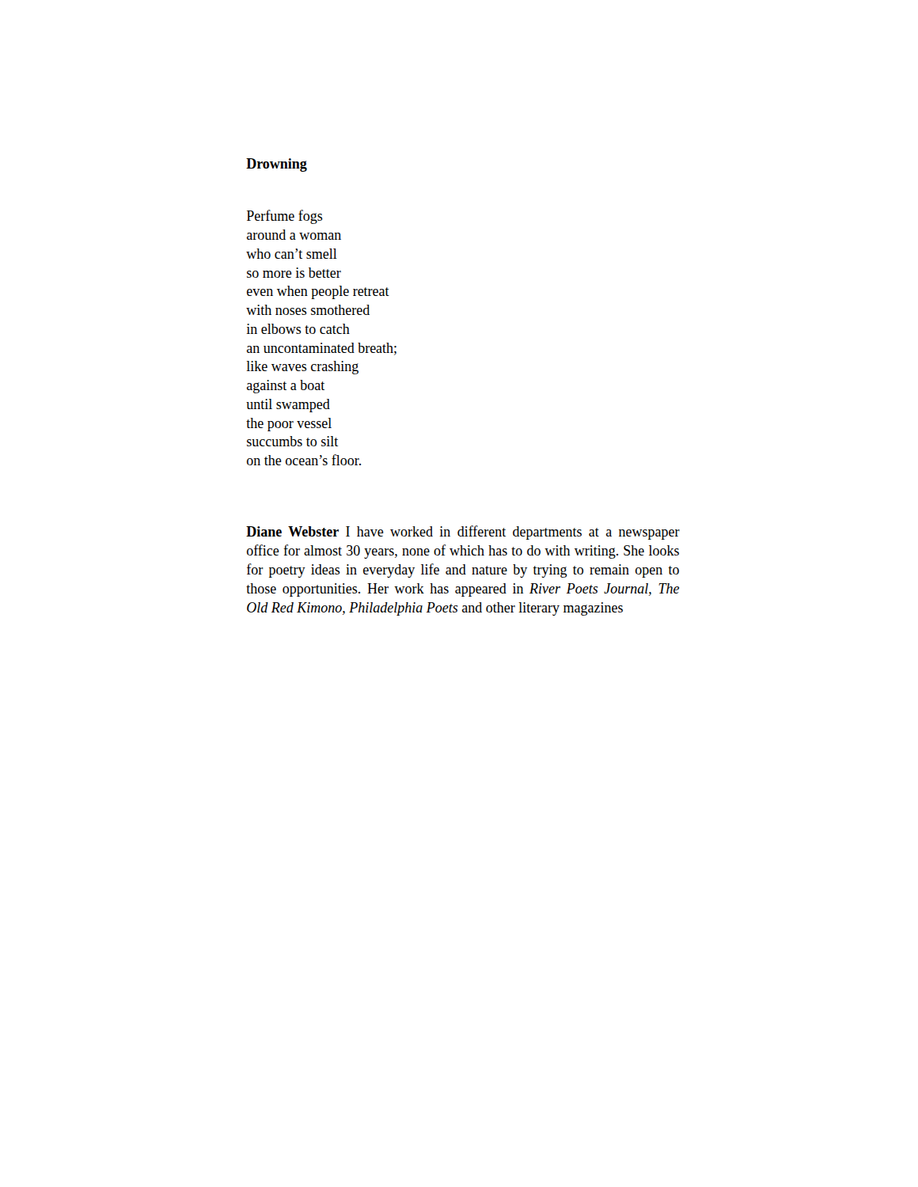Drowning
Perfume fogs around a woman who can’t smell so more is better even when people retreat with noses smothered in elbows to catch an uncontaminated breath; like waves crashing against a boat until swamped the poor vessel succumbs to silt on the ocean’s floor.
Diane Webster I have worked in different departments at a newspaper office for almost 30 years, none of which has to do with writing. She looks for poetry ideas in everyday life and nature by trying to remain open to those opportunities. Her work has appeared in River Poets Journal, The Old Red Kimono, Philadelphia Poets and other literary magazines